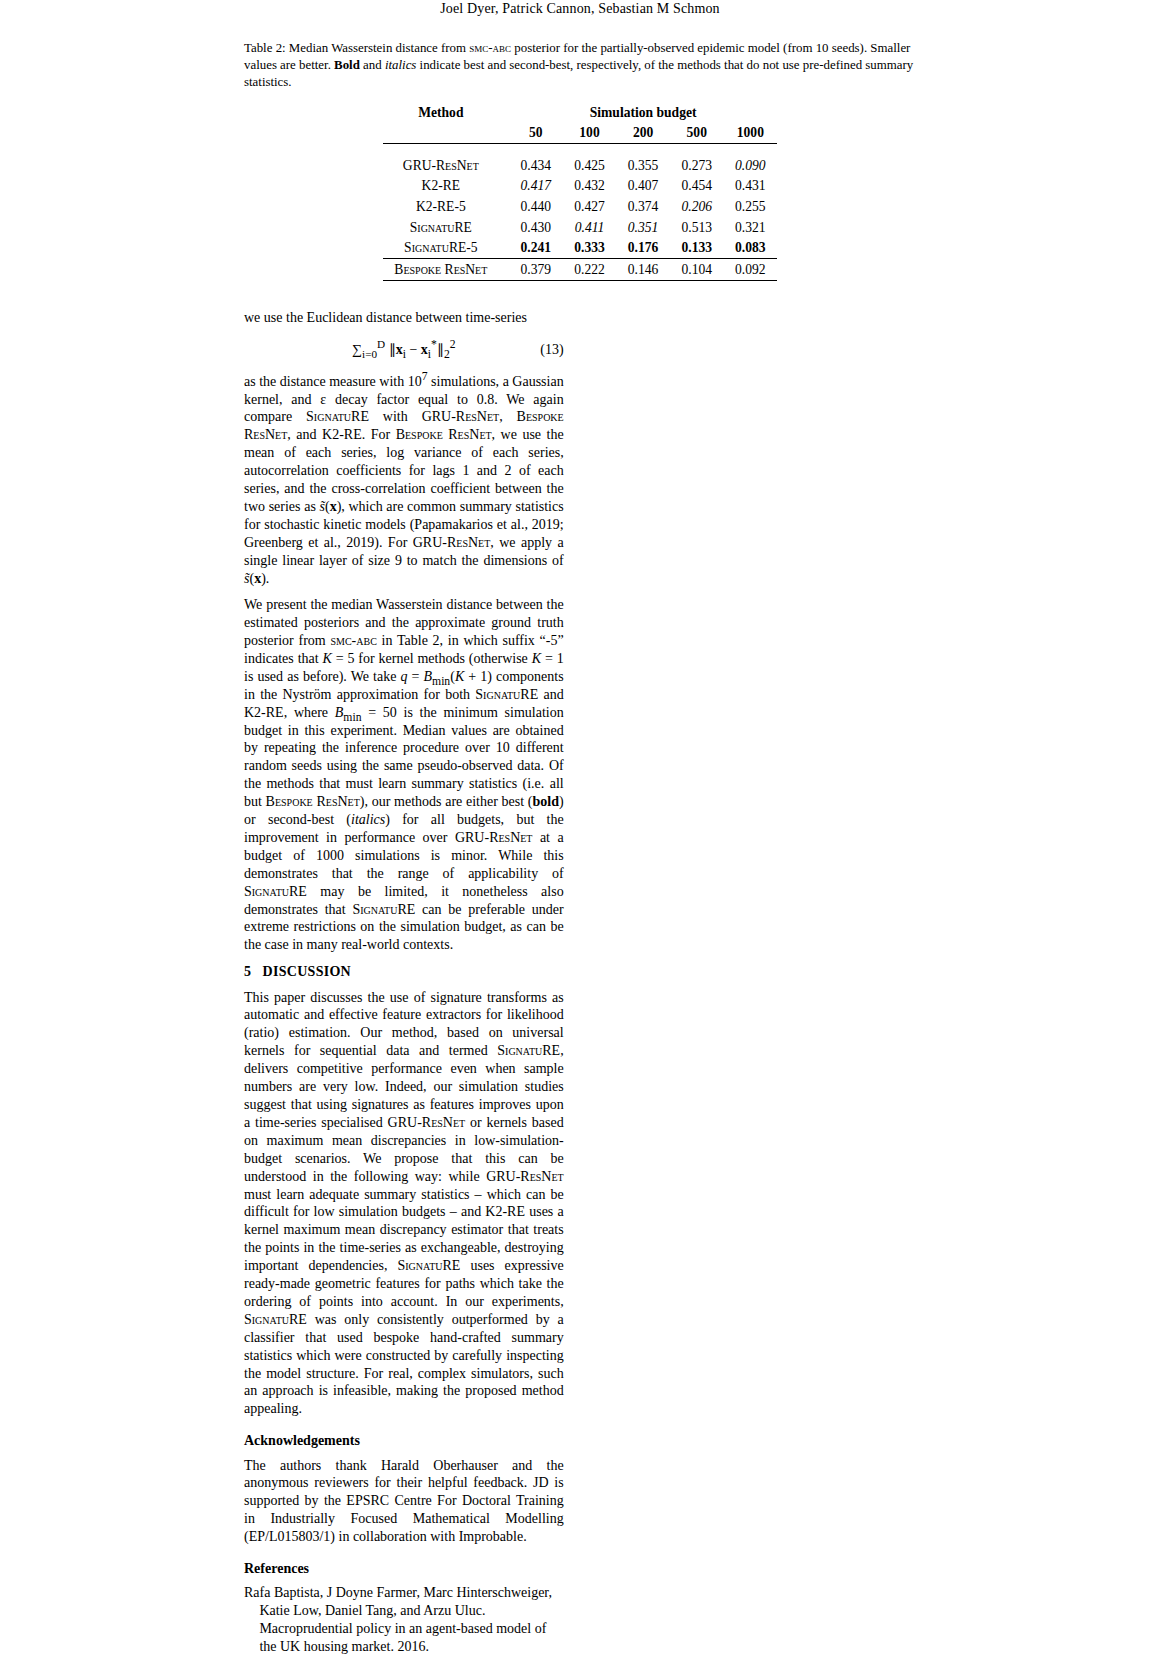Joel Dyer, Patrick Cannon, Sebastian M Schmon
Table 2: Median Wasserstein distance from smc-abc posterior for the partially-observed epidemic model (from 10 seeds). Smaller values are better. Bold and italics indicate best and second-best, respectively, of the methods that do not use pre-defined summary statistics.
| Method | Simulation budget |
| --- | --- |
| | 50 | 100 | 200 | 500 | 1000 |
| GRU-ResNet | 0.434 | 0.425 | 0.355 | 0.273 | 0.090 |
| K2-RE | 0.417 | 0.432 | 0.407 | 0.454 | 0.431 |
| K2-RE-5 | 0.440 | 0.427 | 0.374 | 0.206 | 0.255 |
| SignatuRE | 0.430 | 0.411 | 0.351 | 0.513 | 0.321 |
| SignatuRE -5 | 0.241 | 0.333 | 0.176 | 0.133 | 0.083 |
| Bespoke ResNet | 0.379 | 0.222 | 0.146 | 0.104 | 0.092 |
we use the Euclidean distance between time-series
∑i=0D ∥xi − xi*∥22 (13)
as the distance measure with 107 simulations, a Gaussian kernel, and ε decay factor equal to 0.8. We again compare SignatuRE with GRU-ResNet, Bespoke ResNet, and K2-RE. For Bespoke ResNet, we use the mean of each series, log variance of each series, autocorrelation coefficients for lags 1 and 2 of each series, and the cross-correlation coefficient between the two series as s̃(x), which are common summary statistics for stochastic kinetic models (Papamakarios et al., 2019; Greenberg et al., 2019). For GRU-ResNet, we apply a single linear layer of size 9 to match the dimensions of s̃(x).
We present the median Wasserstein distance between the estimated posteriors and the approximate ground truth posterior from smc-abc in Table 2, in which suffix “-5” indicates that K = 5 for kernel methods (otherwise K = 1 is used as before). We take q = Bmin(K + 1) components in the Nyström approximation for both SignatuRE and K2-RE, where Bmin = 50 is the minimum simulation budget in this experiment. Median values are obtained by repeating the inference procedure over 10 different random seeds using the same pseudo-observed data. Of the methods that must learn summary statistics (i.e. all but Bespoke ResNet), our methods are either best (bold) or second-best (italics) for all budgets, but the improvement in performance over GRU-ResNet at a budget of 1000 simulations is minor. While this demonstrates that the range of applicability of SignatuRE may be limited, it nonetheless also demonstrates that SignatuRE can be preferable under extreme restrictions on the simulation budget, as can be the case in many real-world contexts.
5 DISCUSSION
This paper discusses the use of signature transforms as automatic and effective feature extractors for likelihood (ratio) estimation. Our method, based on universal kernels for sequential data and termed SignatuRE, delivers competitive performance even when sample numbers are very low. Indeed, our simulation studies suggest that using signatures as features improves upon a time-series specialised GRU-ResNet or kernels based on maximum mean discrepancies in low-simulation-budget scenarios. We propose that this can be understood in the following way: while GRU-ResNet must learn adequate summary statistics – which can be difficult for low simulation budgets – and K2-RE uses a kernel maximum mean discrepancy estimator that treats the points in the time-series as exchangeable, destroying important dependencies, SignatuRE uses expressive ready-made geometric features for paths which take the ordering of points into account. In our experiments, SignatuRE was only consistently outperformed by a classifier that used bespoke hand-crafted summary statistics which were constructed by carefully inspecting the model structure. For real, complex simulators, such an approach is infeasible, making the proposed method appealing.
Acknowledgements
The authors thank Harald Oberhauser and the anonymous reviewers for their helpful feedback. JD is supported by the EPSRC Centre For Doctoral Training in Industrially Focused Mathematical Modelling (EP/L015803/1) in collaboration with Improbable.
References
Rafa Baptista, J Doyne Farmer, Marc Hinterschweiger, Katie Low, Daniel Tang, and Arzu Uluc. Macroprudential policy in an agent-based model of the UK housing market. 2016.